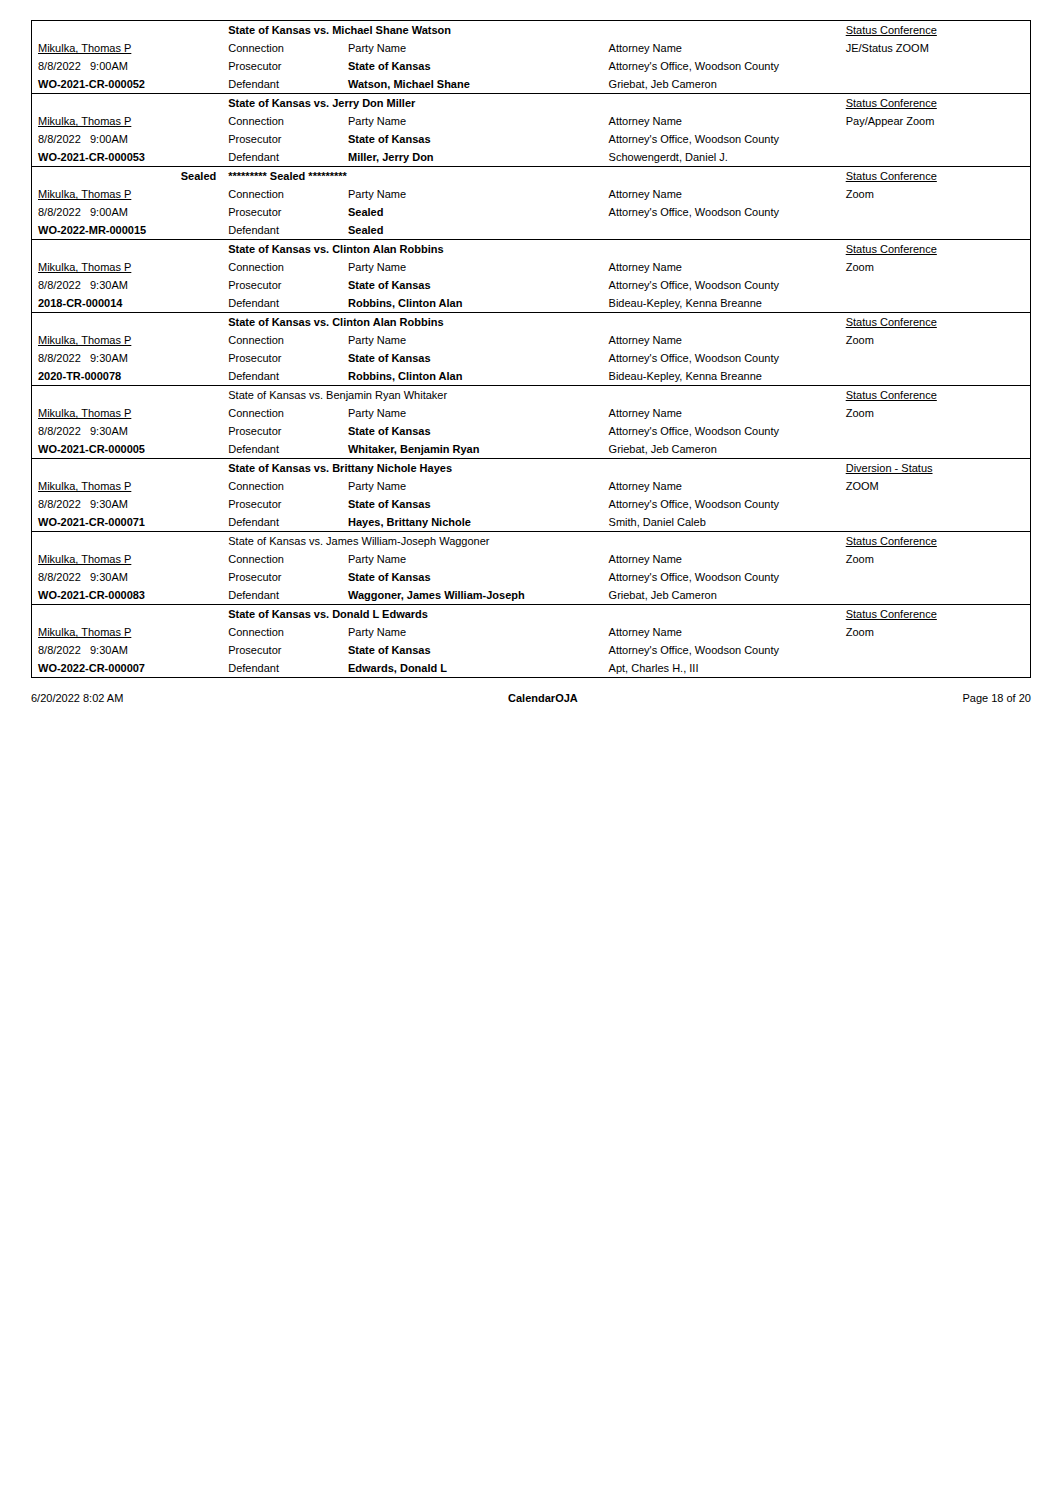| | State of Kansas vs. Michael Shane Watson | | Status Conference |
| Mikulka, Thomas P | Connection | Party Name | Attorney Name | JE/Status ZOOM |
| 8/8/2022 9:00AM | Prosecutor | State of Kansas | Attorney's Office, Woodson County | |
| WO-2021-CR-000052 | Defendant | Watson, Michael Shane | Griebat, Jeb Cameron | |
| | State of Kansas vs. Jerry Don Miller | | Status Conference |
| Mikulka, Thomas P | Connection | Party Name | Attorney Name | Pay/Appear Zoom |
| 8/8/2022 9:00AM | Prosecutor | State of Kansas | Attorney's Office, Woodson County | |
| WO-2021-CR-000053 | Defendant | Miller, Jerry Don | Schowengerdt, Daniel J. | |
| Sealed | ********* Sealed ********* | | Status Conference |
| Mikulka, Thomas P | Connection | Party Name | Attorney Name | Zoom |
| 8/8/2022 9:00AM | Prosecutor | Sealed | Attorney's Office, Woodson County | |
| WO-2022-MR-000015 | Defendant | Sealed | | |
| | State of Kansas vs. Clinton Alan Robbins | | Status Conference |
| Mikulka, Thomas P | Connection | Party Name | Attorney Name | Zoom |
| 8/8/2022 9:30AM | Prosecutor | State of Kansas | Attorney's Office, Woodson County | |
| 2018-CR-000014 | Defendant | Robbins, Clinton Alan | Bideau-Kepley, Kenna Breanne | |
| | State of Kansas vs. Clinton Alan Robbins | | Status Conference |
| Mikulka, Thomas P | Connection | Party Name | Attorney Name | Zoom |
| 8/8/2022 9:30AM | Prosecutor | State of Kansas | Attorney's Office, Woodson County | |
| 2020-TR-000078 | Defendant | Robbins, Clinton Alan | Bideau-Kepley, Kenna Breanne | |
| | State of Kansas vs. Benjamin Ryan Whitaker | | Status Conference |
| Mikulka, Thomas P | Connection | Party Name | Attorney Name | Zoom |
| 8/8/2022 9:30AM | Prosecutor | State of Kansas | Attorney's Office, Woodson County | |
| WO-2021-CR-000005 | Defendant | Whitaker, Benjamin Ryan | Griebat, Jeb Cameron | |
| | State of Kansas vs. Brittany Nichole Hayes | | Diversion - Status |
| Mikulka, Thomas P | Connection | Party Name | Attorney Name | ZOOM |
| 8/8/2022 9:30AM | Prosecutor | State of Kansas | Attorney's Office, Woodson County | |
| WO-2021-CR-000071 | Defendant | Hayes, Brittany Nichole | Smith, Daniel Caleb | |
| | State of Kansas vs. James William-Joseph Waggoner | | Status Conference |
| Mikulka, Thomas P | Connection | Party Name | Attorney Name | Zoom |
| 8/8/2022 9:30AM | Prosecutor | State of Kansas | Attorney's Office, Woodson County | |
| WO-2021-CR-000083 | Defendant | Waggoner, James William-Joseph | Griebat, Jeb Cameron | |
| | State of Kansas vs. Donald L Edwards | | Status Conference |
| Mikulka, Thomas P | Connection | Party Name | Attorney Name | Zoom |
| 8/8/2022 9:30AM | Prosecutor | State of Kansas | Attorney's Office, Woodson County | |
| WO-2022-CR-000007 | Defendant | Edwards, Donald L | Apt, Charles H., III | |
6/20/2022 8:02 AM
CalendarOJA
Page 18 of 20